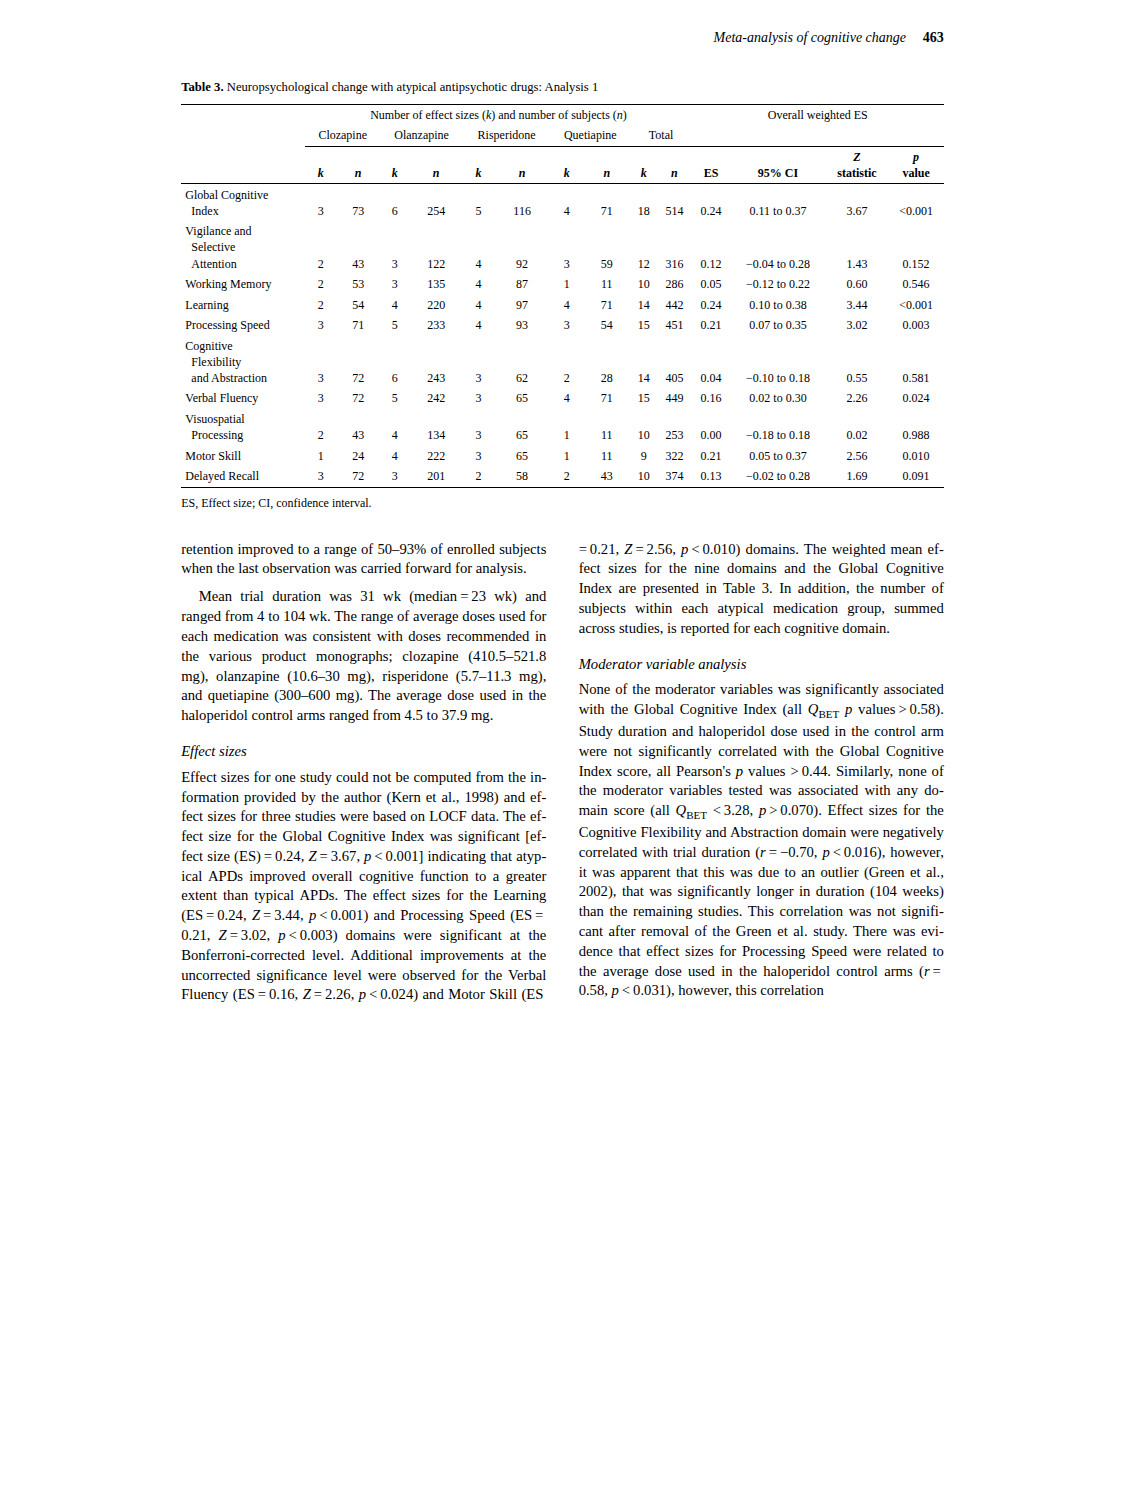Meta-analysis of cognitive change 463
Table 3. Neuropsychological change with atypical antipsychotic drugs: Analysis 1
| | Number of effect sizes ( k ) and number of subjects ( n ) | Overall weighted ES |
| --- | --- | --- |
| | Clozapine | Olanzapine | Risperidone | Quetiapine | Total | |
| | k | n | k | n | k | n | k | n | k | n | ES | 95% CI | Z statistic | p value |
| Global Cognitive Index | 3 | 73 | 6 | 254 | 5 | 116 | 4 | 71 | 18 | 514 | 0.24 | 0.11 to 0.37 | 3.67 | <0.001 |
| Vigilance and Selective Attention | 2 | 43 | 3 | 122 | 4 | 92 | 3 | 59 | 12 | 316 | 0.12 | −0.04 to 0.28 | 1.43 | 0.152 |
| Working Memory | 2 | 53 | 3 | 135 | 4 | 87 | 1 | 11 | 10 | 286 | 0.05 | −0.12 to 0.22 | 0.60 | 0.546 |
| Learning | 2 | 54 | 4 | 220 | 4 | 97 | 4 | 71 | 14 | 442 | 0.24 | 0.10 to 0.38 | 3.44 | <0.001 |
| Processing Speed | 3 | 71 | 5 | 233 | 4 | 93 | 3 | 54 | 15 | 451 | 0.21 | 0.07 to 0.35 | 3.02 | 0.003 |
| Cognitive Flexibility and Abstraction | 3 | 72 | 6 | 243 | 3 | 62 | 2 | 28 | 14 | 405 | 0.04 | −0.10 to 0.18 | 0.55 | 0.581 |
| Verbal Fluency | 3 | 72 | 5 | 242 | 3 | 65 | 4 | 71 | 15 | 449 | 0.16 | 0.02 to 0.30 | 2.26 | 0.024 |
| Visuospatial Processing | 2 | 43 | 4 | 134 | 3 | 65 | 1 | 11 | 10 | 253 | 0.00 | −0.18 to 0.18 | 0.02 | 0.988 |
| Motor Skill | 1 | 24 | 4 | 222 | 3 | 65 | 1 | 11 | 9 | 322 | 0.21 | 0.05 to 0.37 | 2.56 | 0.010 |
| Delayed Recall | 3 | 72 | 3 | 201 | 2 | 58 | 2 | 43 | 10 | 374 | 0.13 | −0.02 to 0.28 | 1.69 | 0.091 |
ES, Effect size; CI, confidence interval.
retention improved to a range of 50–93% of enrolled subjects when the last observation was carried forward for analysis.
Mean trial duration was 31 wk (median = 23 wk) and ranged from 4 to 104 wk. The range of average doses used for each medication was consistent with doses recommended in the various product monographs; clozapine (410.5–521.8 mg), olanzapine (10.6–30 mg), risperidone (5.7–11.3 mg), and quetiapine (300–600 mg). The average dose used in the haloperidol control arms ranged from 4.5 to 37.9 mg.
Effect sizes
Effect sizes for one study could not be computed from the information provided by the author (Kern et al., 1998) and effect sizes for three studies were based on LOCF data. The effect size for the Global Cognitive Index was significant [effect size (ES) = 0.24, Z = 3.67, p < 0.001] indicating that atypical APDs improved overall cognitive function to a greater extent than typical APDs. The effect sizes for the Learning (ES = 0.24, Z = 3.44, p < 0.001) and Processing Speed (ES = 0.21, Z = 3.02, p < 0.003) domains were significant at the Bonferroni-corrected level. Additional improvements at the uncorrected significance level were observed for the Verbal Fluency (ES = 0.16, Z = 2.26, p < 0.024) and Motor Skill (ES = 0.21, Z = 2.56, p < 0.010) domains. The weighted mean effect sizes for the nine domains and the Global Cognitive Index are presented in Table 3. In addition, the number of subjects within each atypical medication group, summed across studies, is reported for each cognitive domain.
Moderator variable analysis
None of the moderator variables was significantly associated with the Global Cognitive Index (all QBET p values > 0.58). Study duration and haloperidol dose used in the control arm were not significantly correlated with the Global Cognitive Index score, all Pearson's p values > 0.44. Similarly, none of the moderator variables tested was associated with any domain score (all QBET < 3.28, p > 0.070). Effect sizes for the Cognitive Flexibility and Abstraction domain were negatively correlated with trial duration (r = −0.70, p < 0.016), however, it was apparent that this was due to an outlier (Green et al., 2002), that was significantly longer in duration (104 weeks) than the remaining studies. This correlation was not significant after removal of the Green et al. study. There was evidence that effect sizes for Processing Speed were related to the average dose used in the haloperidol control arms (r = 0.58, p < 0.031), however, this correlation